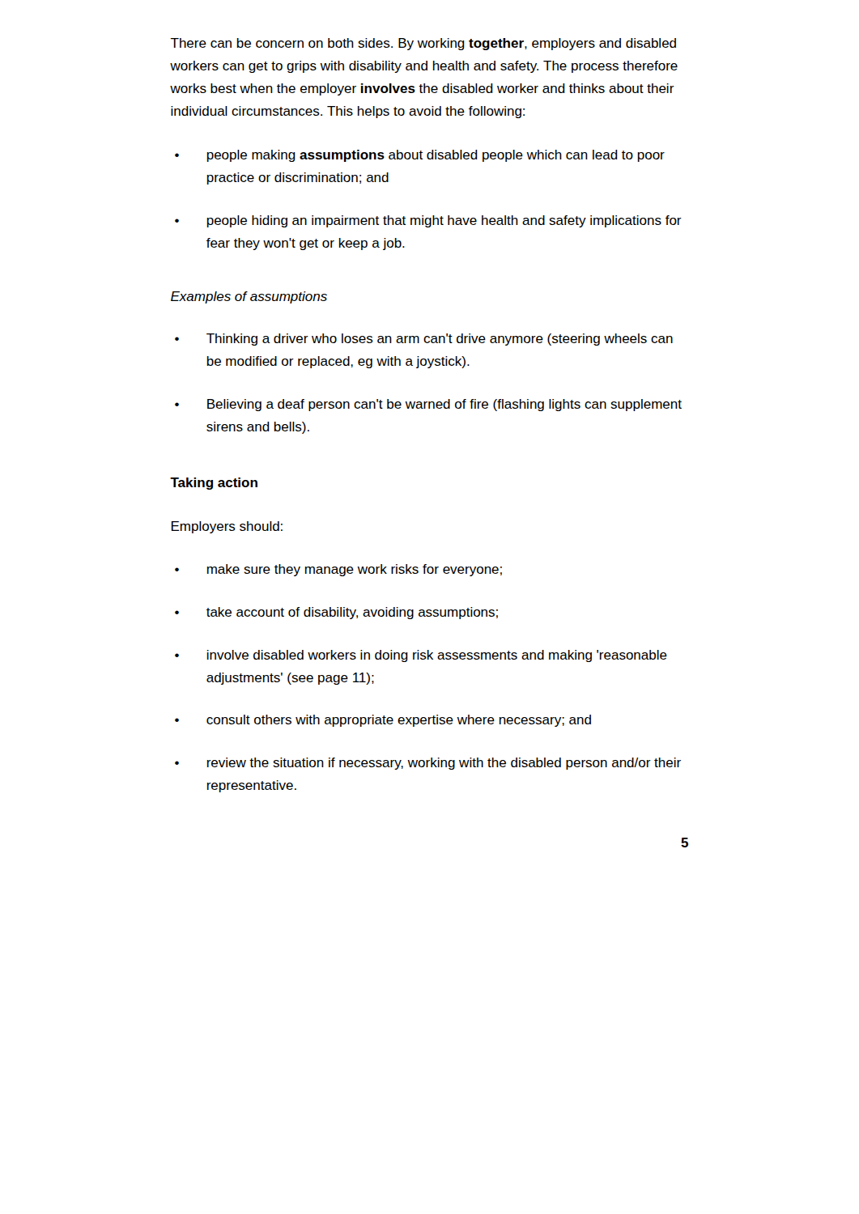There can be concern on both sides. By working together, employers and disabled workers can get to grips with disability and health and safety. The process therefore works best when the employer involves the disabled worker and thinks about their individual circumstances. This helps to avoid the following:
people making assumptions about disabled people which can lead to poor practice or discrimination; and
people hiding an impairment that might have health and safety implications for fear they won't get or keep a job.
Examples of assumptions
Thinking a driver who loses an arm can't drive anymore (steering wheels can be modified or replaced, eg with a joystick).
Believing a deaf person can't be warned of fire (flashing lights can supplement sirens and bells).
Taking action
Employers should:
make sure they manage work risks for everyone;
take account of disability, avoiding assumptions;
involve disabled workers in doing risk assessments and making 'reasonable adjustments' (see page 11);
consult others with appropriate expertise where necessary; and
review the situation if necessary, working with the disabled person and/or their representative.
5